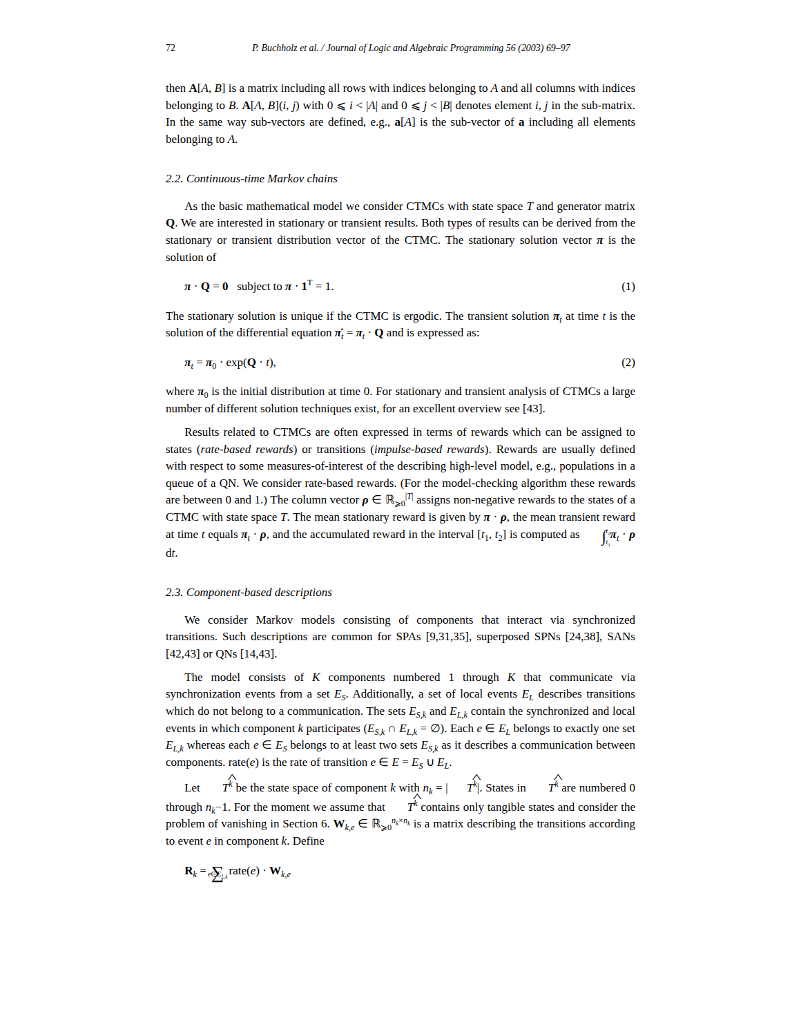72 P. Buchholz et al. / Journal of Logic and Algebraic Programming 56 (2003) 69–97
then A[A, B] is a matrix including all rows with indices belonging to A and all columns with indices belonging to B. A[A, B](i, j) with 0 ⩽ i < |A| and 0 ⩽ j < |B| denotes element i, j in the sub-matrix. In the same way sub-vectors are defined, e.g., a[A] is the sub-vector of a including all elements belonging to A.
2.2. Continuous-time Markov chains
As the basic mathematical model we consider CTMCs with state space T and generator matrix Q. We are interested in stationary or transient results. Both types of results can be derived from the stationary or transient distribution vector of the CTMC. The stationary solution vector π is the solution of
π · Q = 0 subject to π · 1T = 1.
(1)
The stationary solution is unique if the CTMC is ergodic. The transient solution πt at time t is the solution of the differential equation π̇t = πt · Q and is expressed as:
πt = π0 · exp(Q · t),
(2)
where π0 is the initial distribution at time 0. For stationary and transient analysis of CTMCs a large number of different solution techniques exist, for an excellent overview see [43].
Results related to CTMCs are often expressed in terms of rewards which can be assigned to states (rate-based rewards) or transitions (impulse-based rewards). Rewards are usually defined with respect to some measures-of-interest of the describing high-level model, e.g., populations in a queue of a QN. We consider rate-based rewards. (For the model-checking algorithm these rewards are between 0 and 1.) The column vector ρ ∈ ℝ⩾0|T| assigns non-negative rewards to the states of a CTMC with state space T. The mean stationary reward is given by π · ρ, the mean transient reward at time t equals πt · ρ, and the accumulated reward in the interval [t1, t2] is computed as ∫t2 t1 πt · ρ dt.
2.3. Component-based descriptions
We consider Markov models consisting of components that interact via synchronized transitions. Such descriptions are common for SPAs [9,31,35], superposed SPNs [24,38], SANs [42,43] or QNs [14,43].
The model consists of K components numbered 1 through K that communicate via synchronization events from a set ES. Additionally, a set of local events EL describes transitions which do not belong to a communication. The sets ES,k and EL,k contain the synchronized and local events in which component k participates (ES,k ∩ EL,k = ∅). Each e ∈ EL belongs to exactly one set EL,k whereas each e ∈ ES belongs to at least two sets ES,k as it describes a communication between components. rate(e) is the rate of transition e ∈ E = ES ∪ EL.
Let ^Tk be the state space of component k with nk = |^Tk|. States in ^Tk are numbered 0 through nk−1. For the moment we assume that ^Tk contains only tangible states and consider the problem of vanishing in Section 6. Wk,e ∈ ℝ⩾0nk×nk is a matrix describing the transitions according to event e in component k. Define
Rk = ∑e∈EL,k rate(e) · Wk,e